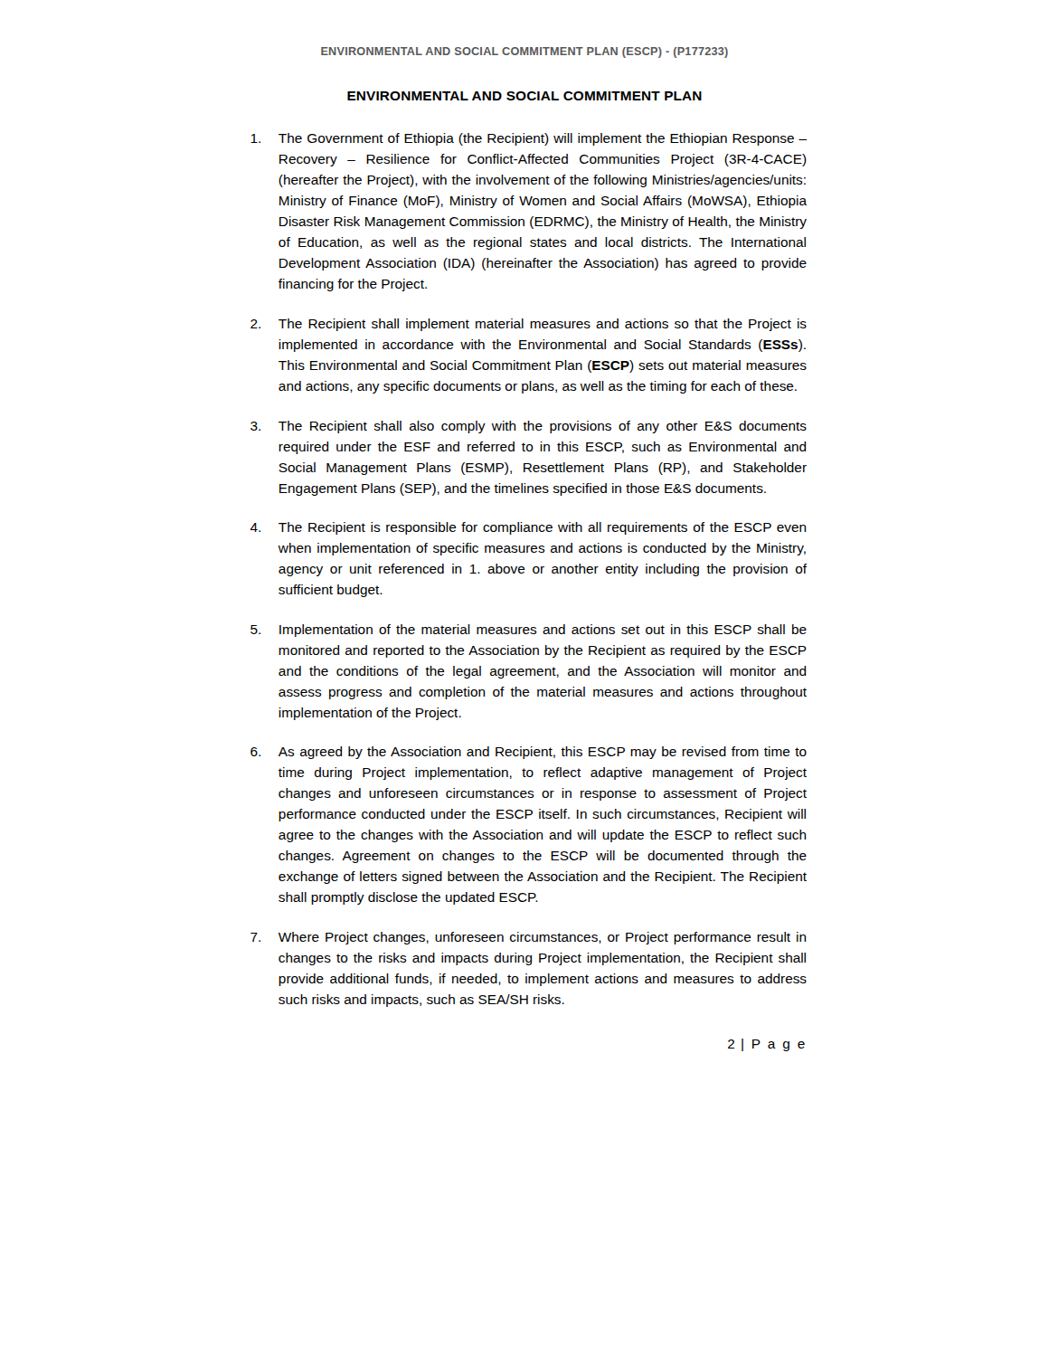ENVIRONMENTAL AND SOCIAL COMMITMENT PLAN (ESCP) - (P177233)
ENVIRONMENTAL AND SOCIAL COMMITMENT PLAN
The Government of Ethiopia (the Recipient) will implement the Ethiopian Response – Recovery – Resilience for Conflict-Affected Communities Project (3R-4-CACE) (hereafter the Project), with the involvement of the following Ministries/agencies/units: Ministry of Finance (MoF), Ministry of Women and Social Affairs (MoWSA), Ethiopia Disaster Risk Management Commission (EDRMC), the Ministry of Health, the Ministry of Education, as well as the regional states and local districts. The International Development Association (IDA) (hereinafter the Association) has agreed to provide financing for the Project.
The Recipient shall implement material measures and actions so that the Project is implemented in accordance with the Environmental and Social Standards (ESSs). This Environmental and Social Commitment Plan (ESCP) sets out material measures and actions, any specific documents or plans, as well as the timing for each of these.
The Recipient shall also comply with the provisions of any other E&S documents required under the ESF and referred to in this ESCP, such as Environmental and Social Management Plans (ESMP), Resettlement Plans (RP), and Stakeholder Engagement Plans (SEP), and the timelines specified in those E&S documents.
The Recipient is responsible for compliance with all requirements of the ESCP even when implementation of specific measures and actions is conducted by the Ministry, agency or unit referenced in 1. above or another entity including the provision of sufficient budget.
Implementation of the material measures and actions set out in this ESCP shall be monitored and reported to the Association by the Recipient as required by the ESCP and the conditions of the legal agreement, and the Association will monitor and assess progress and completion of the material measures and actions throughout implementation of the Project.
As agreed by the Association and Recipient, this ESCP may be revised from time to time during Project implementation, to reflect adaptive management of Project changes and unforeseen circumstances or in response to assessment of Project performance conducted under the ESCP itself. In such circumstances, Recipient will agree to the changes with the Association and will update the ESCP to reflect such changes. Agreement on changes to the ESCP will be documented through the exchange of letters signed between the Association and the Recipient. The Recipient shall promptly disclose the updated ESCP.
Where Project changes, unforeseen circumstances, or Project performance result in changes to the risks and impacts during Project implementation, the Recipient shall provide additional funds, if needed, to implement actions and measures to address such risks and impacts, such as SEA/SH risks.
2 | P a g e